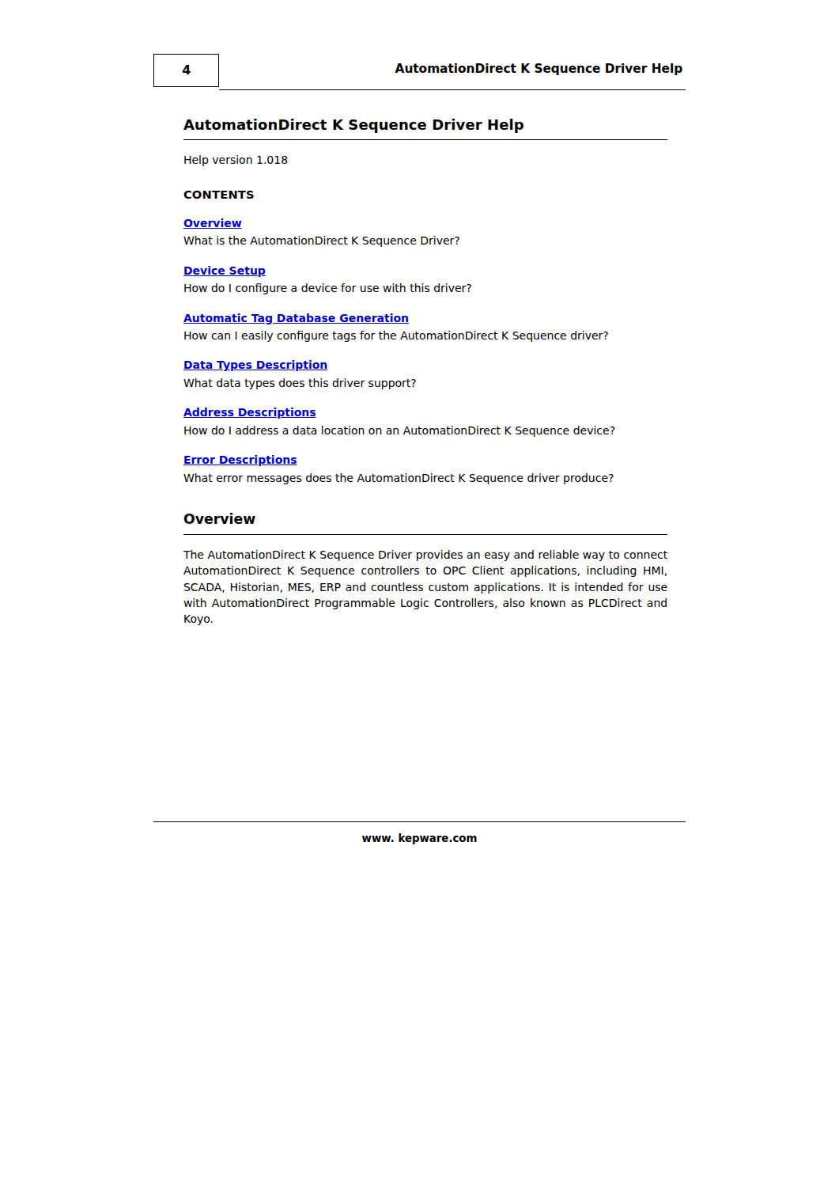4
AutomationDirect K Sequence Driver Help
AutomationDirect K Sequence Driver Help
Help version 1.018
CONTENTS
Overview
What is the AutomationDirect K Sequence Driver?
Device Setup
How do I configure a device for use with this driver?
Automatic Tag Database Generation
How can I easily configure tags for the AutomationDirect K Sequence driver?
Data Types Description
What data types does this driver support?
Address Descriptions
How do I address a data location on an AutomationDirect K Sequence device?
Error Descriptions
What error messages does the AutomationDirect K Sequence driver produce?
Overview
The AutomationDirect K Sequence Driver provides an easy and reliable way to connect AutomationDirect K Sequence controllers to OPC Client applications, including HMI, SCADA, Historian, MES, ERP and countless custom applications. It is intended for use with AutomationDirect Programmable Logic Controllers, also known as PLCDirect and Koyo.
www. kepware.com